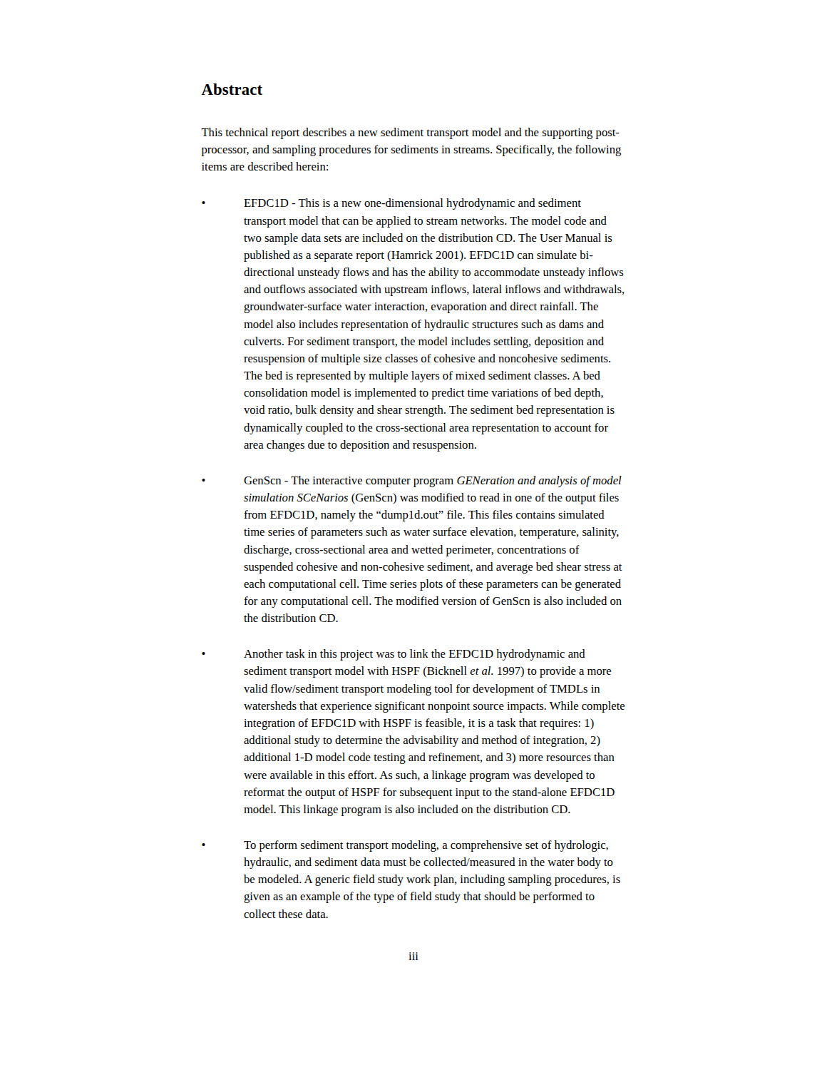Abstract
This technical report describes a new sediment transport model and the supporting post-processor, and sampling procedures for sediments in streams. Specifically, the following items are described herein:
EFDC1D - This is a new one-dimensional hydrodynamic and sediment transport model that can be applied to stream networks. The model code and two sample data sets are included on the distribution CD. The User Manual is published as a separate report (Hamrick 2001). EFDC1D can simulate bi-directional unsteady flows and has the ability to accommodate unsteady inflows and outflows associated with upstream inflows, lateral inflows and withdrawals, groundwater-surface water interaction, evaporation and direct rainfall. The model also includes representation of hydraulic structures such as dams and culverts. For sediment transport, the model includes settling, deposition and resuspension of multiple size classes of cohesive and noncohesive sediments. The bed is represented by multiple layers of mixed sediment classes. A bed consolidation model is implemented to predict time variations of bed depth, void ratio, bulk density and shear strength. The sediment bed representation is dynamically coupled to the cross-sectional area representation to account for area changes due to deposition and resuspension.
GenScn - The interactive computer program GENeration and analysis of model simulation SCeNarios (GenScn) was modified to read in one of the output files from EFDC1D, namely the “dump1d.out” file. This files contains simulated time series of parameters such as water surface elevation, temperature, salinity, discharge, cross-sectional area and wetted perimeter, concentrations of suspended cohesive and non-cohesive sediment, and average bed shear stress at each computational cell. Time series plots of these parameters can be generated for any computational cell. The modified version of GenScn is also included on the distribution CD.
Another task in this project was to link the EFDC1D hydrodynamic and sediment transport model with HSPF (Bicknell et al. 1997) to provide a more valid flow/sediment transport modeling tool for development of TMDLs in watersheds that experience significant nonpoint source impacts. While complete integration of EFDC1D with HSPF is feasible, it is a task that requires: 1) additional study to determine the advisability and method of integration, 2) additional 1-D model code testing and refinement, and 3) more resources than were available in this effort. As such, a linkage program was developed to reformat the output of HSPF for subsequent input to the stand-alone EFDC1D model. This linkage program is also included on the distribution CD.
To perform sediment transport modeling, a comprehensive set of hydrologic, hydraulic, and sediment data must be collected/measured in the water body to be modeled. A generic field study work plan, including sampling procedures, is given as an example of the type of field study that should be performed to collect these data.
iii